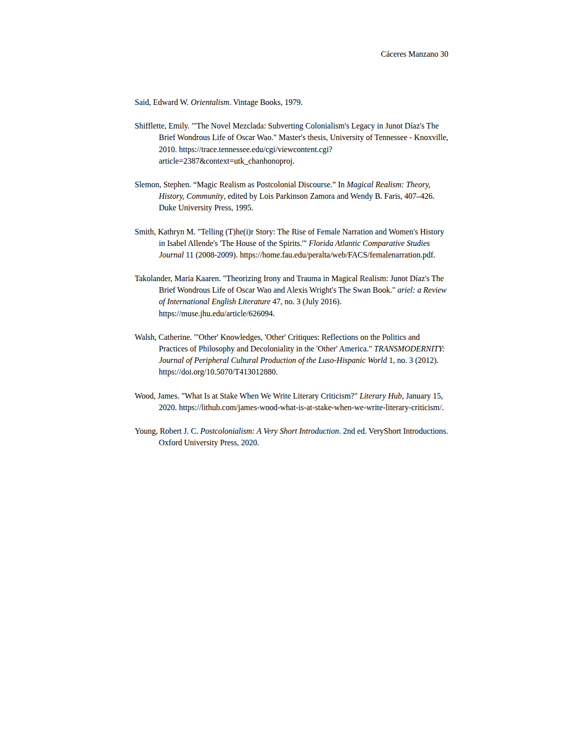Cáceres Manzano 30
Said, Edward W. Orientalism. Vintage Books, 1979.
Shifflette, Emily. "'The Novel Mezclada: Subverting Colonialism's Legacy in Junot Díaz's The Brief Wondrous Life of Oscar Wao." Master's thesis, University of Tennessee - Knoxville, 2010. https://trace.tennessee.edu/cgi/viewcontent.cgi?article=2387&context=utk_chanhonoproj.
Slemon, Stephen. “Magic Realism as Postcolonial Discourse.” In Magical Realism: Theory, History, Community, edited by Lois Parkinson Zamora and Wendy B. Faris, 407–426. Duke University Press, 1995.
Smith, Kathryn M. "Telling (T)he(i)r Story: The Rise of Female Narration and Women's History in Isabel Allende's 'The House of the Spirits.'" Florida Atlantic Comparative Studies Journal 11 (2008-2009). https://home.fau.edu/peralta/web/FACS/femalenarration.pdf.
Takolander, Maria Kaaren. "Theorizing Irony and Trauma in Magical Realism: Junot Díaz's The Brief Wondrous Life of Oscar Wao and Alexis Wright's The Swan Book." ariel: a Review of International English Literature 47, no. 3 (July 2016). https://muse.jhu.edu/article/626094.
Walsh, Catherine. "'Other' Knowledges, 'Other' Critiques: Reflections on the Politics and Practices of Philosophy and Decoloniality in the 'Other' America." TRANSMODERNITY: Journal of Peripheral Cultural Production of the Luso-Hispanic World 1, no. 3 (2012). https://doi.org/10.5070/T413012880.
Wood, James. "What Is at Stake When We Write Literary Criticism?" Literary Hub, January 15, 2020. https://lithub.com/james-wood-what-is-at-stake-when-we-write-literary-criticism/.
Young, Robert J. C. Postcolonialism: A Very Short Introduction. 2nd ed. VeryShort Introductions. Oxford University Press, 2020.